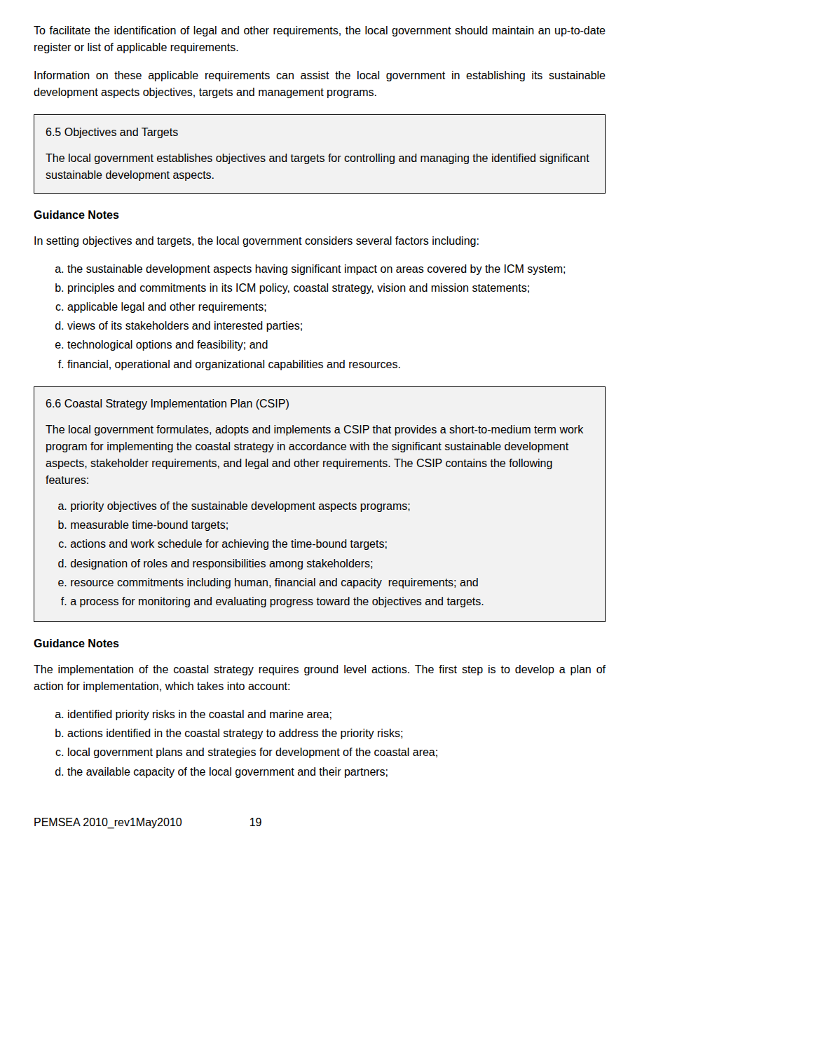To facilitate the identification of legal and other requirements, the local government should maintain an up-to-date register or list of applicable requirements.
Information on these applicable requirements can assist the local government in establishing its sustainable development aspects objectives, targets and management programs.
6.5 Objectives and Targets
The local government establishes objectives and targets for controlling and managing the identified significant sustainable development aspects.
Guidance Notes
In setting objectives and targets, the local government considers several factors including:
the sustainable development aspects having significant impact on areas covered by the ICM system;
principles and commitments in its ICM policy, coastal strategy, vision and mission statements;
applicable legal and other requirements;
views of its stakeholders and interested parties;
technological options and feasibility; and
financial, operational and organizational capabilities and resources.
6.6 Coastal Strategy Implementation Plan (CSIP)
The local government formulates, adopts and implements a CSIP that provides a short-to-medium term work program for implementing the coastal strategy in accordance with the significant sustainable development aspects, stakeholder requirements, and legal and other requirements. The CSIP contains the following features:
priority objectives of the sustainable development aspects programs;
measurable time-bound targets;
actions and work schedule for achieving the time-bound targets;
designation of roles and responsibilities among stakeholders;
resource commitments including human, financial and capacity requirements; and
a process for monitoring and evaluating progress toward the objectives and targets.
Guidance Notes
The implementation of the coastal strategy requires ground level actions. The first step is to develop a plan of action for implementation, which takes into account:
identified priority risks in the coastal and marine area;
actions identified in the coastal strategy to address the priority risks;
local government plans and strategies for development of the coastal area;
the available capacity of the local government and their partners;
PEMSEA 2010_rev1May201019